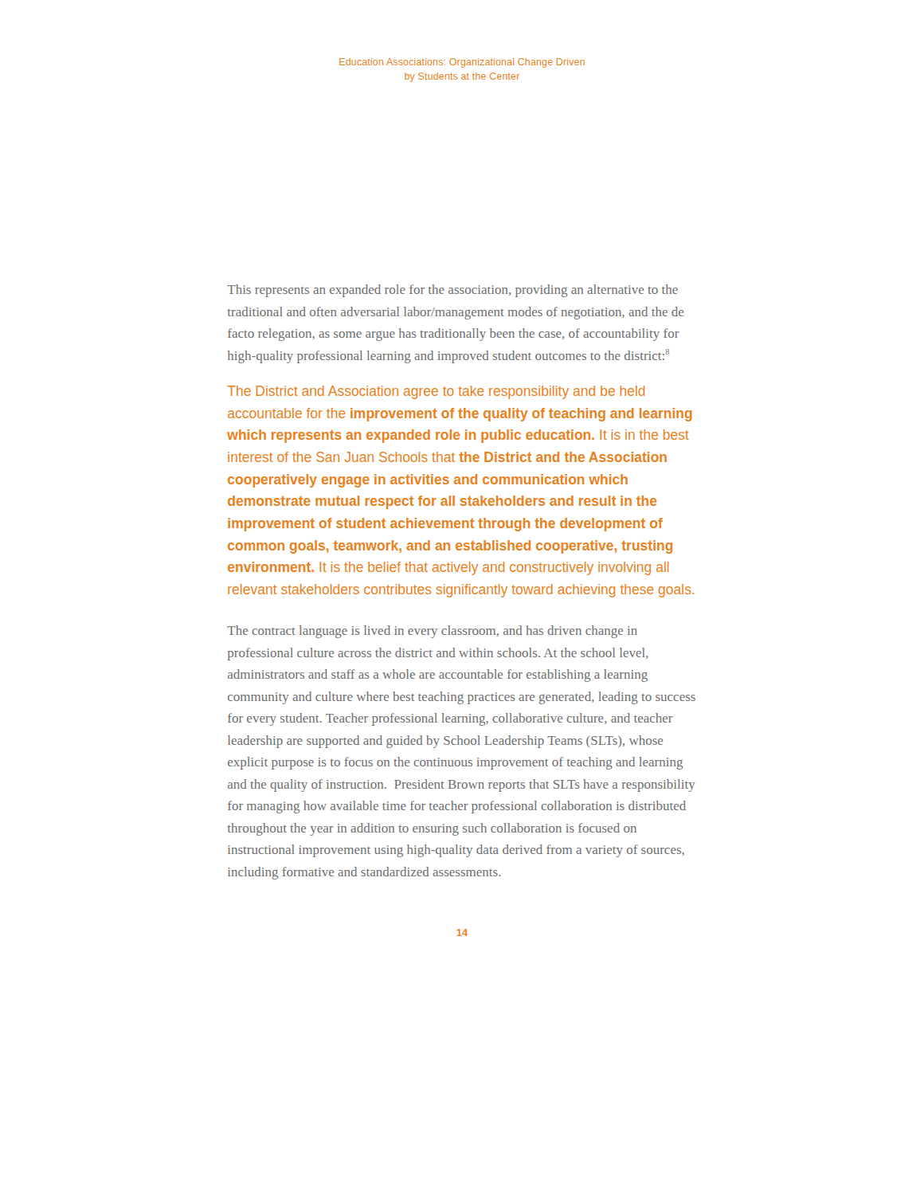Education Associations: Organizational Change Driven
by Students at the Center
This represents an expanded role for the association, providing an alternative to the traditional and often adversarial labor/management modes of negotiation, and the de facto relegation, as some argue has traditionally been the case, of accountability for high-quality professional learning and improved student outcomes to the district:8
The District and Association agree to take responsibility and be held accountable for the improvement of the quality of teaching and learning which represents an expanded role in public education. It is in the best interest of the San Juan Schools that the District and the Association cooperatively engage in activities and communication which demonstrate mutual respect for all stakeholders and result in the improvement of student achievement through the development of common goals, teamwork, and an established cooperative, trusting environment. It is the belief that actively and constructively involving all relevant stakeholders contributes significantly toward achieving these goals.
The contract language is lived in every classroom, and has driven change in professional culture across the district and within schools. At the school level, administrators and staff as a whole are accountable for establishing a learning community and culture where best teaching practices are generated, leading to success for every student. Teacher professional learning, collaborative culture, and teacher leadership are supported and guided by School Leadership Teams (SLTs), whose explicit purpose is to focus on the continuous improvement of teaching and learning and the quality of instruction. President Brown reports that SLTs have a responsibility for managing how available time for teacher professional collaboration is distributed throughout the year in addition to ensuring such collaboration is focused on instructional improvement using high-quality data derived from a variety of sources, including formative and standardized assessments.
14